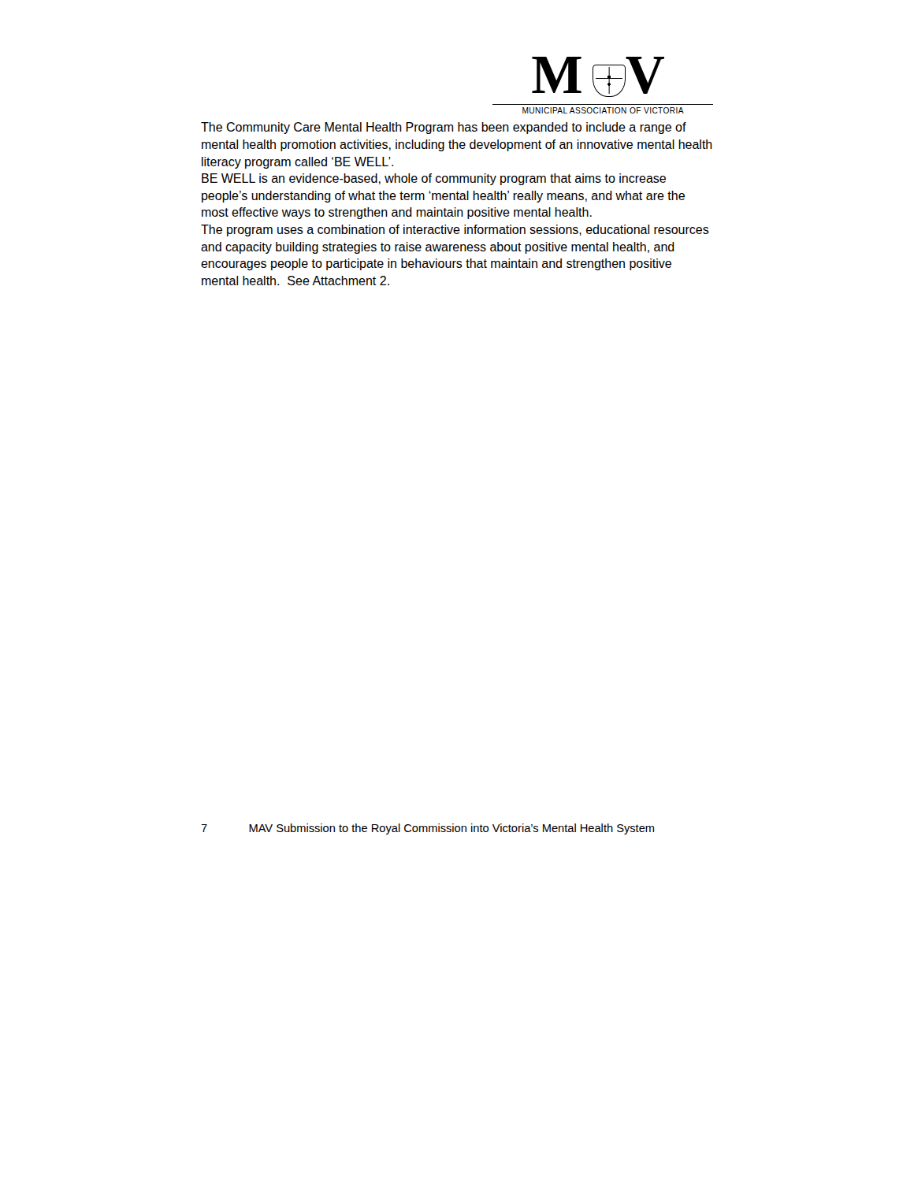M V
MUNICIPAL ASSOCIATION OF VICTORIA
The Community Care Mental Health Program has been expanded to include a range of mental health promotion activities, including the development of an innovative mental health literacy program called ‘BE WELL’.
BE WELL is an evidence-based, whole of community program that aims to increase people’s understanding of what the term ‘mental health’ really means, and what are the most effective ways to strengthen and maintain positive mental health.
The program uses a combination of interactive information sessions, educational resources and capacity building strategies to raise awareness about positive mental health, and encourages people to participate in behaviours that maintain and strengthen positive mental health. See Attachment 2.
7
MAV Submission to the Royal Commission into Victoria’s Mental Health System